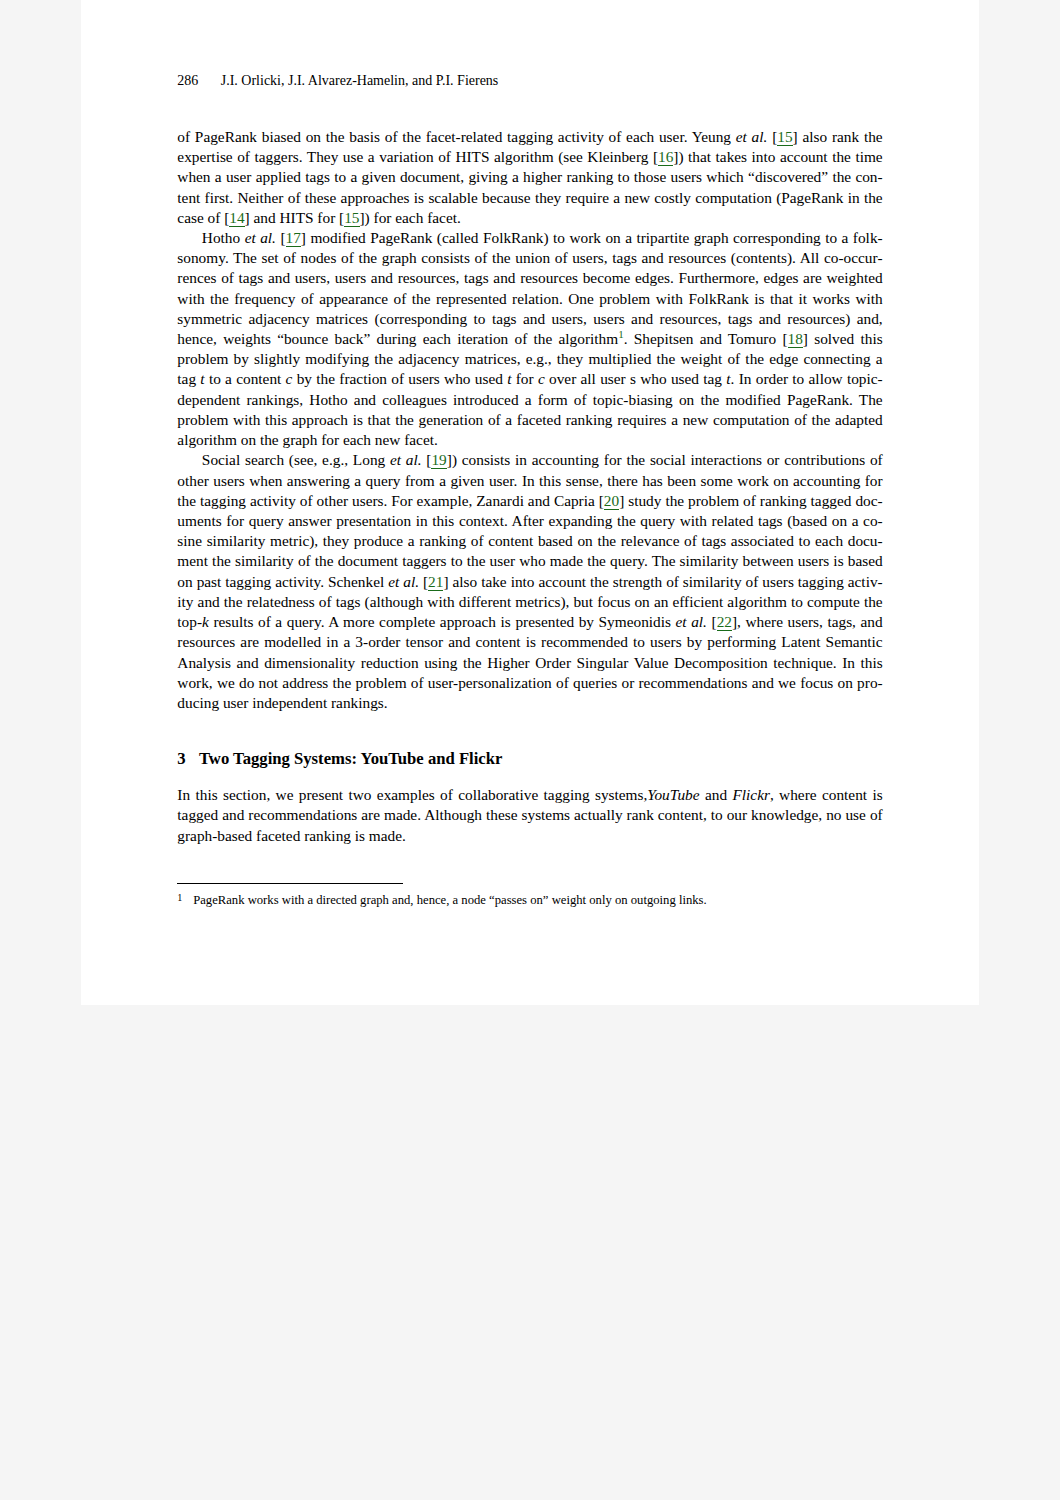286 J.I. Orlicki, J.I. Alvarez-Hamelin, and P.I. Fierens
of PageRank biased on the basis of the facet-related tagging activity of each user. Yeung et al. [15] also rank the expertise of taggers. They use a variation of HITS algorithm (see Kleinberg [16]) that takes into account the time when a user applied tags to a given document, giving a higher ranking to those users which “discovered” the content first. Neither of these approaches is scalable because they require a new costly computation (PageRank in the case of [14] and HITS for [15]) for each facet.
Hotho et al. [17] modified PageRank (called FolkRank) to work on a tripartite graph corresponding to a folksonomy. The set of nodes of the graph consists of the union of users, tags and resources (contents). All co-occurrences of tags and users, users and resources, tags and resources become edges. Furthermore, edges are weighted with the frequency of appearance of the represented relation. One problem with FolkRank is that it works with symmetric adjacency matrices (corresponding to tags and users, users and resources, tags and resources) and, hence, weights “bounce back” during each iteration of the algorithm1. Shepitsen and Tomuro [18] solved this problem by slightly modifying the adjacency matrices, e.g., they multiplied the weight of the edge connecting a tag t to a content c by the fraction of users who used t for c over all user s who used tag t. In order to allow topic-dependent rankings, Hotho and colleagues introduced a form of topic-biasing on the modified PageRank. The problem with this approach is that the generation of a faceted ranking requires a new computation of the adapted algorithm on the graph for each new facet.
Social search (see, e.g., Long et al. [19]) consists in accounting for the social interactions or contributions of other users when answering a query from a given user. In this sense, there has been some work on accounting for the tagging activity of other users. For example, Zanardi and Capria [20] study the problem of ranking tagged documents for query answer presentation in this context. After expanding the query with related tags (based on a cosine similarity metric), they produce a ranking of content based on the relevance of tags associated to each document the similarity of the document taggers to the user who made the query. The similarity between users is based on past tagging activity. Schenkel et al. [21] also take into account the strength of similarity of users tagging activity and the relatedness of tags (although with different metrics), but focus on an efficient algorithm to compute the top-k results of a query. A more complete approach is presented by Symeonidis et al. [22], where users, tags, and resources are modelled in a 3-order tensor and content is recommended to users by performing Latent Semantic Analysis and dimensionality reduction using the Higher Order Singular Value Decomposition technique. In this work, we do not address the problem of user-personalization of queries or recommendations and we focus on producing user independent rankings.
3 Two Tagging Systems: YouTube and Flickr
In this section, we present two examples of collaborative tagging systems,YouTube and Flickr, where content is tagged and recommendations are made. Although these systems actually rank content, to our knowledge, no use of graph-based faceted ranking is made.
1 PageRank works with a directed graph and, hence, a node “passes on” weight only on outgoing links.